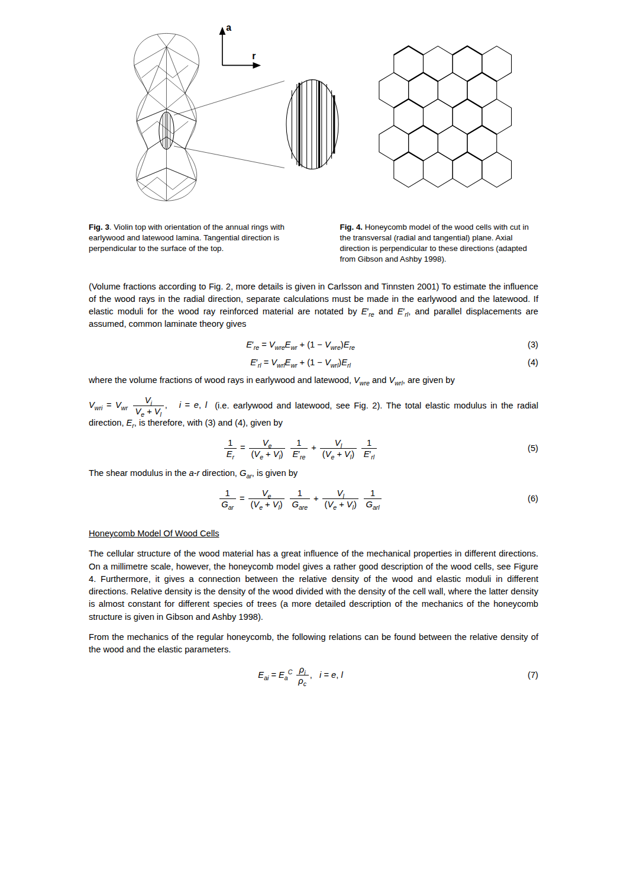a r
Fig. 3. Violin top with orientation of the annual rings with earlywood and latewood lamina. Tangential direction is perpendicular to the surface of the top.
Fig. 4. Honeycomb model of the wood cells with cut in the transversal (radial and tangential) plane. Axial direction is perpendicular to these directions (adapted from Gibson and Ashby 1998).
(Volume fractions according to Fig. 2, more details is given in Carlsson and Tinnsten 2001) To estimate the influence of the wood rays in the radial direction, separate calculations must be made in the earlywood and the latewood. If elastic moduli for the wood ray reinforced material are notated by E′re and E′rl, and parallel displacements are assumed, common laminate theory gives
E′re = VwreEwr + (1 − Vwre)Ere
(3)
E′rl = VwrlEwr + (1 − Vwrl)Erl
(4)
where the volume fractions of wood rays in earlywood and latewood, Vwre and Vwrl, are given by
Vwri = Vwr Vi Ve + Vl, i = e, l (i.e. earlywood and latewood, see Fig. 2). The total elastic modulus in the radial direction, Er, is therefore, with (3) and (4), given by
1 Er = Ve(Ve + Vl) 1 E′re + Vl(Ve + Vl) 1 E′rl
(5)
The shear modulus in the a-r direction, Gar, is given by
1 Gar = Ve(Ve + Vl) 1 Gare + Vl(Ve + Vl) 1 Garl
(6)
Honeycomb Model Of Wood Cells
The cellular structure of the wood material has a great influence of the mechanical properties in different directions. On a millimetre scale, however, the honeycomb model gives a rather good description of the wood cells, see Figure 4. Furthermore, it gives a connection between the relative density of the wood and elastic moduli in different directions. Relative density is the density of the wood divided with the density of the cell wall, where the latter density is almost constant for different species of trees (a more detailed description of the mechanics of the honeycomb structure is given in Gibson and Ashby 1998).
From the mechanics of the regular honeycomb, the following relations can be found between the relative density of the wood and the elastic parameters.
Eai = EaC ρi ρc, i = e, l
(7)